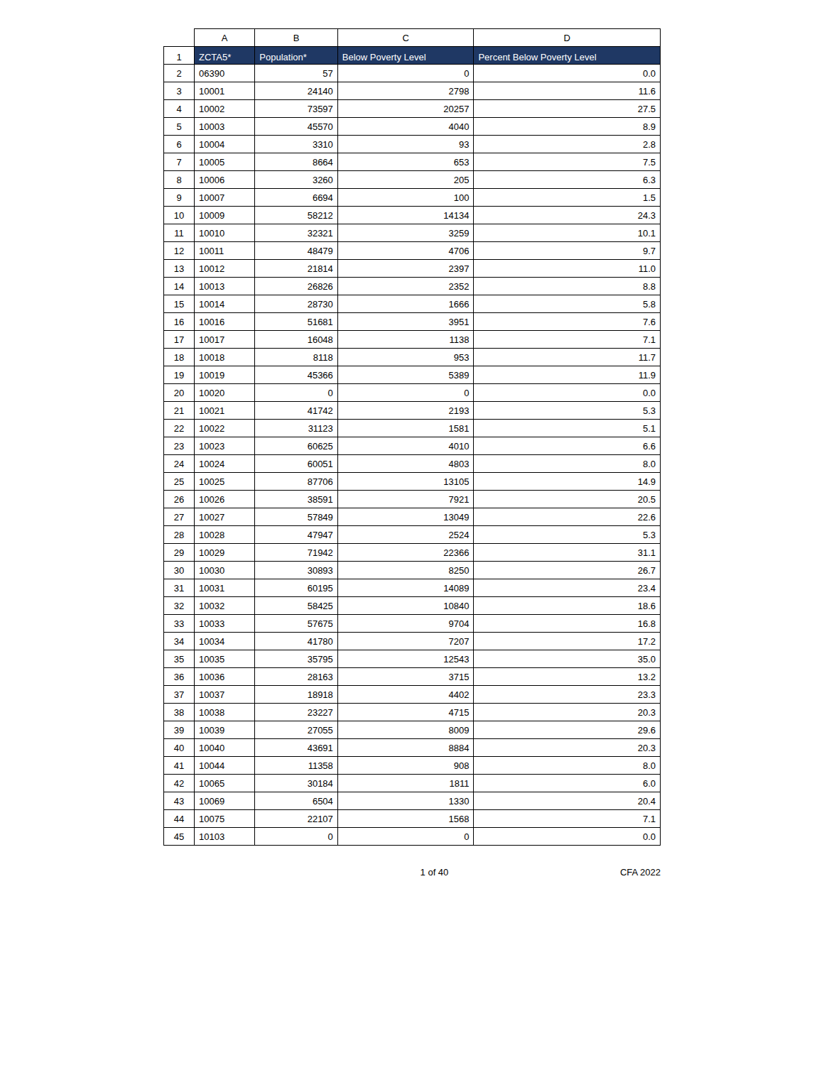| | A | B | C | D |
| --- | --- | --- | --- | --- |
| 1 | ZCTA5* | Population* | Below Poverty Level | Percent Below Poverty Level |
| 2 | 06390 | 57 | 0 | 0.0 |
| 3 | 10001 | 24140 | 2798 | 11.6 |
| 4 | 10002 | 73597 | 20257 | 27.5 |
| 5 | 10003 | 45570 | 4040 | 8.9 |
| 6 | 10004 | 3310 | 93 | 2.8 |
| 7 | 10005 | 8664 | 653 | 7.5 |
| 8 | 10006 | 3260 | 205 | 6.3 |
| 9 | 10007 | 6694 | 100 | 1.5 |
| 10 | 10009 | 58212 | 14134 | 24.3 |
| 11 | 10010 | 32321 | 3259 | 10.1 |
| 12 | 10011 | 48479 | 4706 | 9.7 |
| 13 | 10012 | 21814 | 2397 | 11.0 |
| 14 | 10013 | 26826 | 2352 | 8.8 |
| 15 | 10014 | 28730 | 1666 | 5.8 |
| 16 | 10016 | 51681 | 3951 | 7.6 |
| 17 | 10017 | 16048 | 1138 | 7.1 |
| 18 | 10018 | 8118 | 953 | 11.7 |
| 19 | 10019 | 45366 | 5389 | 11.9 |
| 20 | 10020 | 0 | 0 | 0.0 |
| 21 | 10021 | 41742 | 2193 | 5.3 |
| 22 | 10022 | 31123 | 1581 | 5.1 |
| 23 | 10023 | 60625 | 4010 | 6.6 |
| 24 | 10024 | 60051 | 4803 | 8.0 |
| 25 | 10025 | 87706 | 13105 | 14.9 |
| 26 | 10026 | 38591 | 7921 | 20.5 |
| 27 | 10027 | 57849 | 13049 | 22.6 |
| 28 | 10028 | 47947 | 2524 | 5.3 |
| 29 | 10029 | 71942 | 22366 | 31.1 |
| 30 | 10030 | 30893 | 8250 | 26.7 |
| 31 | 10031 | 60195 | 14089 | 23.4 |
| 32 | 10032 | 58425 | 10840 | 18.6 |
| 33 | 10033 | 57675 | 9704 | 16.8 |
| 34 | 10034 | 41780 | 7207 | 17.2 |
| 35 | 10035 | 35795 | 12543 | 35.0 |
| 36 | 10036 | 28163 | 3715 | 13.2 |
| 37 | 10037 | 18918 | 4402 | 23.3 |
| 38 | 10038 | 23227 | 4715 | 20.3 |
| 39 | 10039 | 27055 | 8009 | 29.6 |
| 40 | 10040 | 43691 | 8884 | 20.3 |
| 41 | 10044 | 11358 | 908 | 8.0 |
| 42 | 10065 | 30184 | 1811 | 6.0 |
| 43 | 10069 | 6504 | 1330 | 20.4 |
| 44 | 10075 | 22107 | 1568 | 7.1 |
| 45 | 10103 | 0 | 0 | 0.0 |
1 of 40
CFA 2022